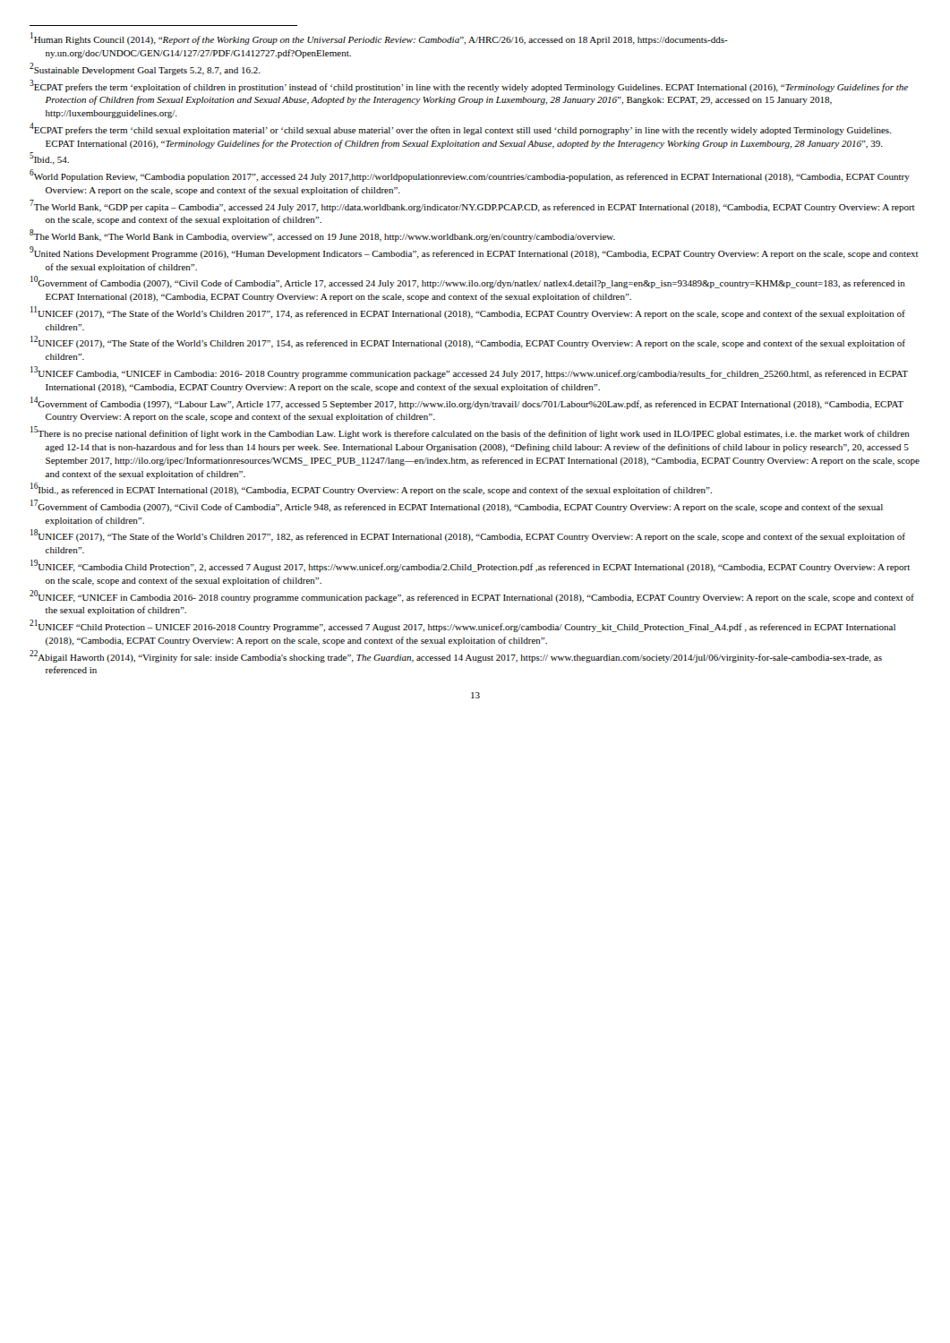1Human Rights Council (2014), “Report of the Working Group on the Universal Periodic Review: Cambodia”, A/HRC/26/16, accessed on 18 April 2018, https://documents-dds-ny.un.org/doc/UNDOC/GEN/G14/127/27/PDF/G1412727.pdf?OpenElement.
2Sustainable Development Goal Targets 5.2, 8.7, and 16.2.
3ECPAT prefers the term ‘exploitation of children in prostitution’ instead of ‘child prostitution’ in line with the recently widely adopted Terminology Guidelines. ECPAT International (2016), “Terminology Guidelines for the Protection of Children from Sexual Exploitation and Sexual Abuse, Adopted by the Interagency Working Group in Luxembourg, 28 January 2016”, Bangkok: ECPAT, 29, accessed on 15 January 2018, http://luxembourgguidelines.org/.
4ECPAT prefers the term ‘child sexual exploitation material’ or ‘child sexual abuse material’ over the often in legal context still used ‘child pornography’ in line with the recently widely adopted Terminology Guidelines. ECPAT International (2016), “Terminology Guidelines for the Protection of Children from Sexual Exploitation and Sexual Abuse, adopted by the Interagency Working Group in Luxembourg, 28 January 2016”, 39.
5Ibid., 54.
6World Population Review, “Cambodia population 2017”, accessed 24 July 2017,http://worldpopulationreview.com/countries/cambodia-population, as referenced in ECPAT International (2018), “Cambodia, ECPAT Country Overview: A report on the scale, scope and context of the sexual exploitation of children”.
7The World Bank, “GDP per capita – Cambodia”, accessed 24 July 2017, http://data.worldbank.org/indicator/NY.GDP.PCAP.CD, as referenced in ECPAT International (2018), “Cambodia, ECPAT Country Overview: A report on the scale, scope and context of the sexual exploitation of children”.
8The World Bank, “The World Bank in Cambodia, overview”, accessed on 19 June 2018, http://www.worldbank.org/en/country/cambodia/overview.
9United Nations Development Programme (2016), “Human Development Indicators – Cambodia”, as referenced in ECPAT International (2018), “Cambodia, ECPAT Country Overview: A report on the scale, scope and context of the sexual exploitation of children”.
10Government of Cambodia (2007), “Civil Code of Cambodia”, Article 17, accessed 24 July 2017, http://www.ilo.org/dyn/natlex/ natlex4.detail?p_lang=en&p_isn=93489&p_country=KHM&p_count=183, as referenced in ECPAT International (2018), “Cambodia, ECPAT Country Overview: A report on the scale, scope and context of the sexual exploitation of children”.
11UNICEF (2017), “The State of the World’s Children 2017”, 174, as referenced in ECPAT International (2018), “Cambodia, ECPAT Country Overview: A report on the scale, scope and context of the sexual exploitation of children”.
12UNICEF (2017), “The State of the World’s Children 2017”, 154, as referenced in ECPAT International (2018), “Cambodia, ECPAT Country Overview: A report on the scale, scope and context of the sexual exploitation of children”.
13UNICEF Cambodia, “UNICEF in Cambodia: 2016- 2018 Country programme communication package” accessed 24 July 2017, https://www.unicef.org/cambodia/results_for_children_25260.html, as referenced in ECPAT International (2018), “Cambodia, ECPAT Country Overview: A report on the scale, scope and context of the sexual exploitation of children”.
14Government of Cambodia (1997), “Labour Law”, Article 177, accessed 5 September 2017, http://www.ilo.org/dyn/travail/ docs/701/Labour%20Law.pdf, as referenced in ECPAT International (2018), “Cambodia, ECPAT Country Overview: A report on the scale, scope and context of the sexual exploitation of children”.
15There is no precise national definition of light work in the Cambodian Law. Light work is therefore calculated on the basis of the definition of light work used in ILO/IPEC global estimates, i.e. the market work of children aged 12-14 that is non-hazardous and for less than 14 hours per week. See. International Labour Organisation (2008), “Defining child labour: A review of the definitions of child labour in policy research”, 20, accessed 5 September 2017, http://ilo.org/ipec/Informationresources/WCMS_ IPEC_PUB_11247/lang—en/index.htm, as referenced in ECPAT International (2018), “Cambodia, ECPAT Country Overview: A report on the scale, scope and context of the sexual exploitation of children”.
16Ibid., as referenced in ECPAT International (2018), “Cambodia, ECPAT Country Overview: A report on the scale, scope and context of the sexual exploitation of children”.
17Government of Cambodia (2007), “Civil Code of Cambodia”, Article 948, as referenced in ECPAT International (2018), “Cambodia, ECPAT Country Overview: A report on the scale, scope and context of the sexual exploitation of children”.
18UNICEF (2017), “The State of the World’s Children 2017”, 182, as referenced in ECPAT International (2018), “Cambodia, ECPAT Country Overview: A report on the scale, scope and context of the sexual exploitation of children”.
19UNICEF, “Cambodia Child Protection”, 2, accessed 7 August 2017, https://www.unicef.org/cambodia/2.Child_Protection.pdf ,as referenced in ECPAT International (2018), “Cambodia, ECPAT Country Overview: A report on the scale, scope and context of the sexual exploitation of children”.
20UNICEF, “UNICEF in Cambodia 2016- 2018 country programme communication package”, as referenced in ECPAT International (2018), “Cambodia, ECPAT Country Overview: A report on the scale, scope and context of the sexual exploitation of children”.
21UNICEF “Child Protection – UNICEF 2016-2018 Country Programme”, accessed 7 August 2017, https://www.unicef.org/cambodia/ Country_kit_Child_Protection_Final_A4.pdf , as referenced in ECPAT International (2018), “Cambodia, ECPAT Country Overview: A report on the scale, scope and context of the sexual exploitation of children”.
22Abigail Haworth (2014), “Virginity for sale: inside Cambodia's shocking trade”, The Guardian, accessed 14 August 2017, https:// www.theguardian.com/society/2014/jul/06/virginity-for-sale-cambodia-sex-trade, as referenced in
13